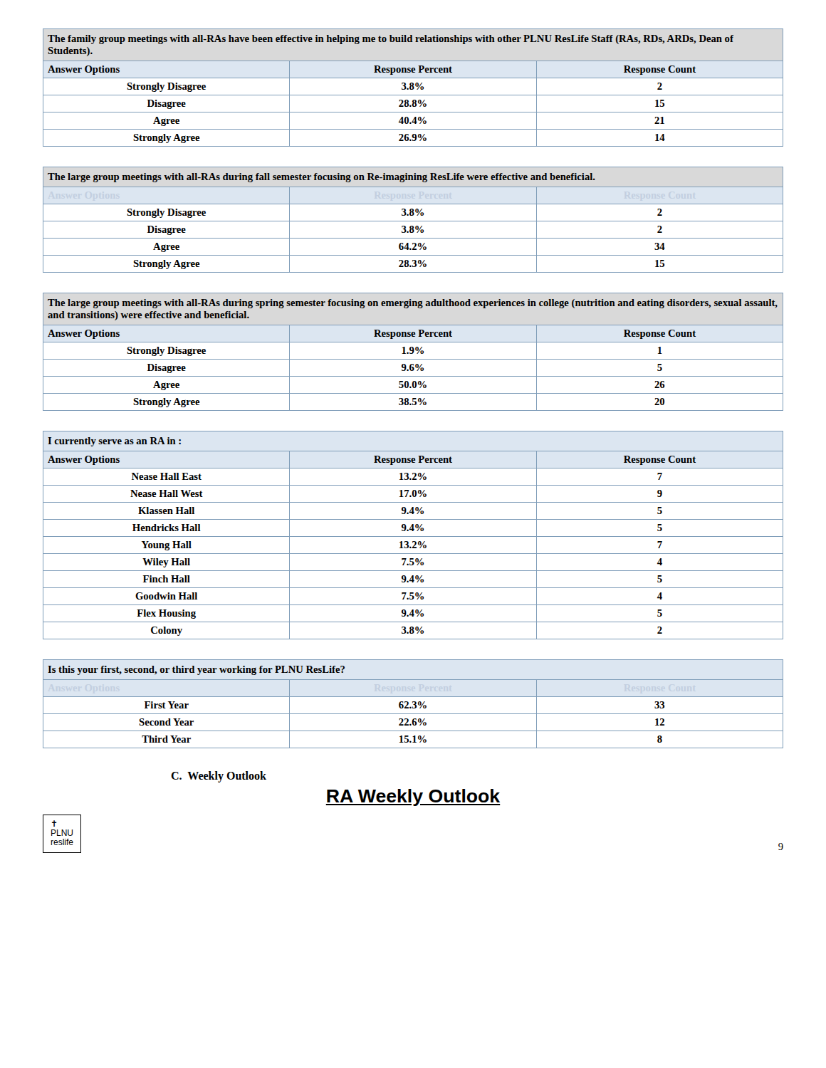| The family group meetings with all-RAs have been effective in helping me to build relationships with other PLNU ResLife Staff (RAs, RDs, ARDs, Dean of Students). |
| Answer Options | Response Percent | Response Count |
| Strongly Disagree | 3.8% | 2 |
| Disagree | 28.8% | 15 |
| Agree | 40.4% | 21 |
| Strongly Agree | 26.9% | 14 |
| The large group meetings with all-RAs during fall semester focusing on Re-imagining ResLife were effective and beneficial. |
| Answer Options | Response Percent | Response Count |
| Strongly Disagree | 3.8% | 2 |
| Disagree | 3.8% | 2 |
| Agree | 64.2% | 34 |
| Strongly Agree | 28.3% | 15 |
| The large group meetings with all-RAs during spring semester focusing on emerging adulthood experiences in college (nutrition and eating disorders, sexual assault, and transitions) were effective and beneficial. |
| Answer Options | Response Percent | Response Count |
| Strongly Disagree | 1.9% | 1 |
| Disagree | 9.6% | 5 |
| Agree | 50.0% | 26 |
| Strongly Agree | 38.5% | 20 |
| I currently serve as an RA in : |
| Answer Options | Response Percent | Response Count |
| Nease Hall East | 13.2% | 7 |
| Nease Hall West | 17.0% | 9 |
| Klassen Hall | 9.4% | 5 |
| Hendricks Hall | 9.4% | 5 |
| Young Hall | 13.2% | 7 |
| Wiley Hall | 7.5% | 4 |
| Finch Hall | 9.4% | 5 |
| Goodwin Hall | 7.5% | 4 |
| Flex Housing | 9.4% | 5 |
| Colony | 3.8% | 2 |
| Is this your first, second, or third year working for PLNU ResLife? |
| Answer Options | Response Percent | Response Count |
| First Year | 62.3% | 33 |
| Second Year | 22.6% | 12 |
| Third Year | 15.1% | 8 |
C. Weekly Outlook
RA Weekly Outlook
✝
PLNU
reslife
9